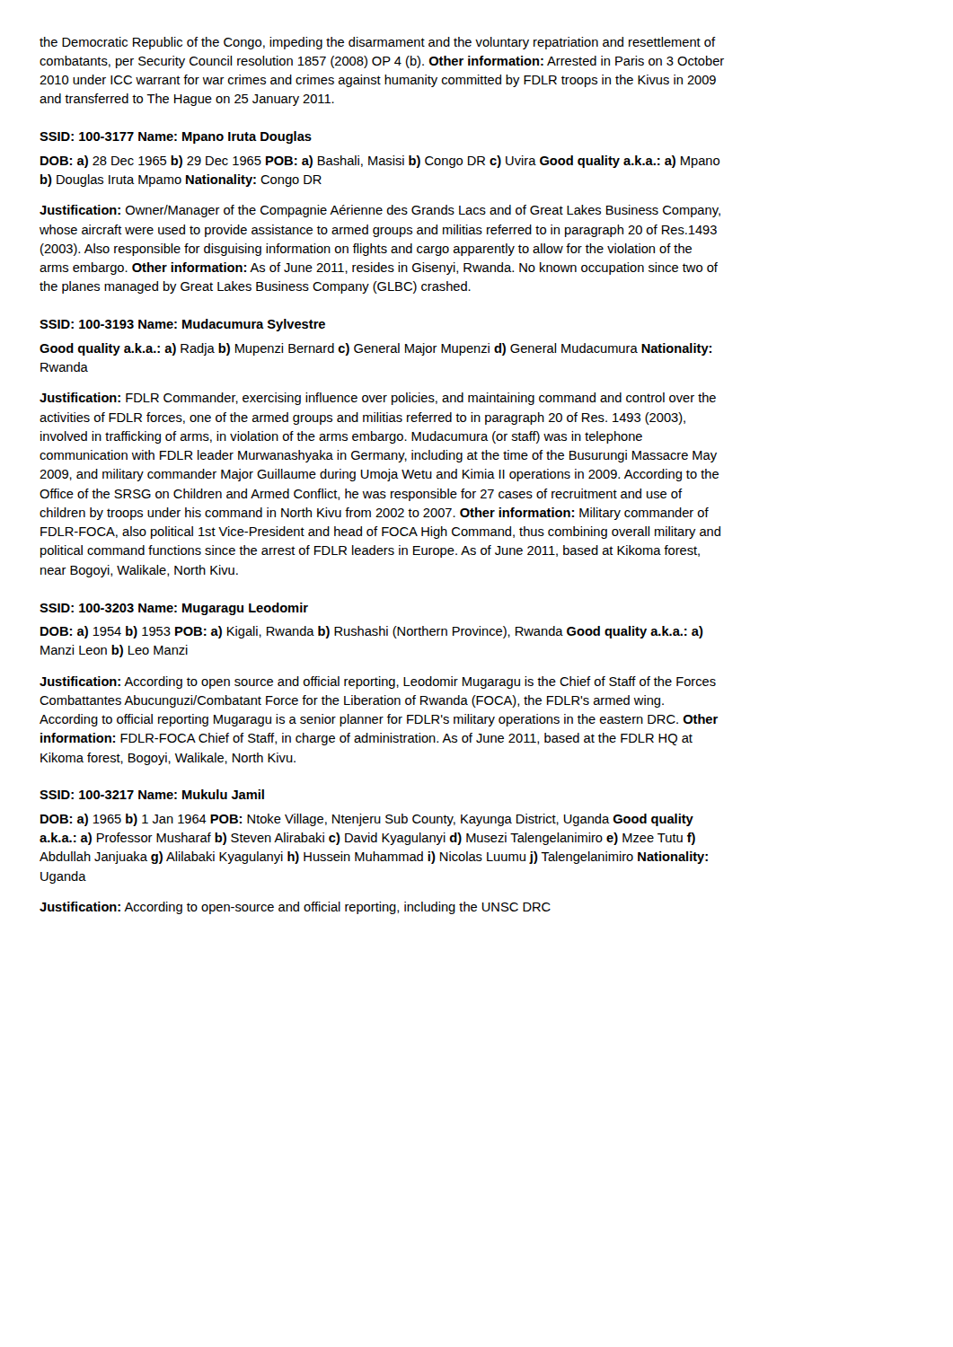the Democratic Republic of the Congo, impeding the disarmament and the voluntary repatriation and resettlement of combatants, per Security Council resolution 1857 (2008) OP 4 (b). Other information: Arrested in Paris on 3 October 2010 under ICC warrant for war crimes and crimes against humanity committed by FDLR troops in the Kivus in 2009 and transferred to The Hague on 25 January 2011.
SSID: 100-3177 Name: Mpano Iruta Douglas
DOB: a) 28 Dec 1965 b) 29 Dec 1965 POB: a) Bashali, Masisi b) Congo DR c) Uvira Good quality a.k.a.: a) Mpano b) Douglas Iruta Mpamo Nationality: Congo DR
Justification: Owner/Manager of the Compagnie Aérienne des Grands Lacs and of Great Lakes Business Company, whose aircraft were used to provide assistance to armed groups and militias referred to in paragraph 20 of Res.1493 (2003). Also responsible for disguising information on flights and cargo apparently to allow for the violation of the arms embargo. Other information: As of June 2011, resides in Gisenyi, Rwanda. No known occupation since two of the planes managed by Great Lakes Business Company (GLBC) crashed.
SSID: 100-3193 Name: Mudacumura Sylvestre
Good quality a.k.a.: a) Radja b) Mupenzi Bernard c) General Major Mupenzi d) General Mudacumura Nationality: Rwanda
Justification: FDLR Commander, exercising influence over policies, and maintaining command and control over the activities of FDLR forces, one of the armed groups and militias referred to in paragraph 20 of Res. 1493 (2003), involved in trafficking of arms, in violation of the arms embargo. Mudacumura (or staff) was in telephone communication with FDLR leader Murwanashyaka in Germany, including at the time of the Busurungi Massacre May 2009, and military commander Major Guillaume during Umoja Wetu and Kimia II operations in 2009. According to the Office of the SRSG on Children and Armed Conflict, he was responsible for 27 cases of recruitment and use of children by troops under his command in North Kivu from 2002 to 2007. Other information: Military commander of FDLR-FOCA, also political 1st Vice-President and head of FOCA High Command, thus combining overall military and political command functions since the arrest of FDLR leaders in Europe. As of June 2011, based at Kikoma forest, near Bogoyi, Walikale, North Kivu.
SSID: 100-3203 Name: Mugaragu Leodomir
DOB: a) 1954 b) 1953 POB: a) Kigali, Rwanda b) Rushashi (Northern Province), Rwanda Good quality a.k.a.: a) Manzi Leon b) Leo Manzi
Justification: According to open source and official reporting, Leodomir Mugaragu is the Chief of Staff of the Forces Combattantes Abucunguzi/Combatant Force for the Liberation of Rwanda (FOCA), the FDLR's armed wing. According to official reporting Mugaragu is a senior planner for FDLR's military operations in the eastern DRC. Other information: FDLR-FOCA Chief of Staff, in charge of administration. As of June 2011, based at the FDLR HQ at Kikoma forest, Bogoyi, Walikale, North Kivu.
SSID: 100-3217 Name: Mukulu Jamil
DOB: a) 1965 b) 1 Jan 1964 POB: Ntoke Village, Ntenjeru Sub County, Kayunga District, Uganda Good quality a.k.a.: a) Professor Musharaf b) Steven Alirabaki c) David Kyagulanyi d) Musezi Talengelanimiro e) Mzee Tutu f) Abdullah Janjuaka g) Alilabaki Kyagulanyi h) Hussein Muhammad i) Nicolas Luumu j) Talengelanimiro Nationality: Uganda
Justification: According to open-source and official reporting, including the UNSC DRC